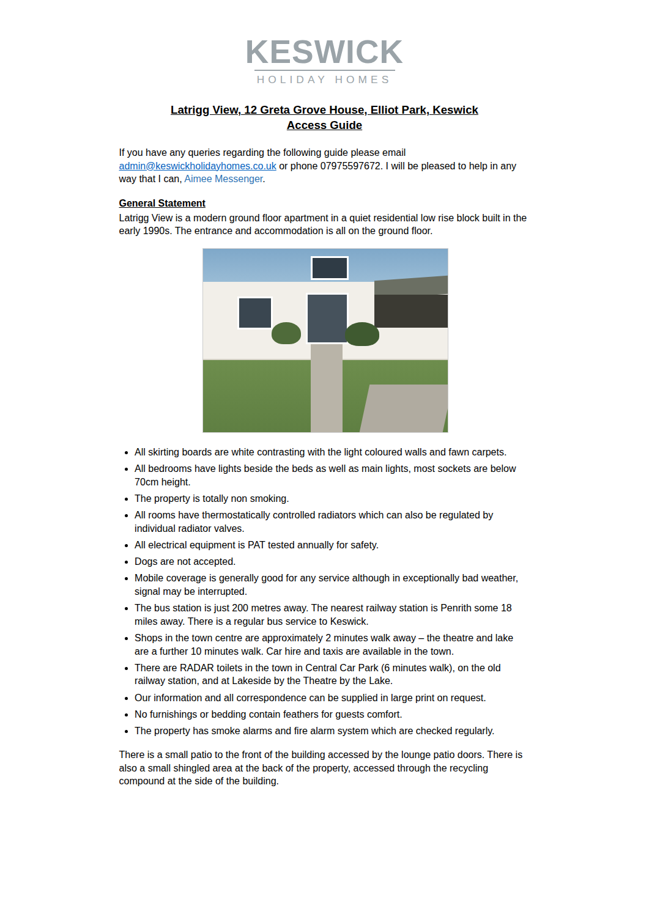KESWICK
Holiday Homes
Latrigg View, 12 Greta Grove House, Elliot Park, Keswick Access Guide
If you have any queries regarding the following guide please email admin@keswickholidayhomes.co.uk or phone 07975597672. I will be pleased to help in any way that I can, Aimee Messenger.
General Statement
Latrigg View is a modern ground floor apartment in a quiet residential low rise block built in the early 1990s. The entrance and accommodation is all on the ground floor.
All skirting boards are white contrasting with the light coloured walls and fawn carpets.
All bedrooms have lights beside the beds as well as main lights, most sockets are below 70cm height.
The property is totally non smoking.
All rooms have thermostatically controlled radiators which can also be regulated by individual radiator valves.
All electrical equipment is PAT tested annually for safety.
Dogs are not accepted.
Mobile coverage is generally good for any service although in exceptionally bad weather, signal may be interrupted.
The bus station is just 200 metres away. The nearest railway station is Penrith some 18 miles away. There is a regular bus service to Keswick.
Shops in the town centre are approximately 2 minutes walk away – the theatre and lake are a further 10 minutes walk. Car hire and taxis are available in the town.
There are RADAR toilets in the town in Central Car Park (6 minutes walk), on the old railway station, and at Lakeside by the Theatre by the Lake.
Our information and all correspondence can be supplied in large print on request.
No furnishings or bedding contain feathers for guests comfort.
The property has smoke alarms and fire alarm system which are checked regularly.
There is a small patio to the front of the building accessed by the lounge patio doors. There is also a small shingled area at the back of the property, accessed through the recycling compound at the side of the building.